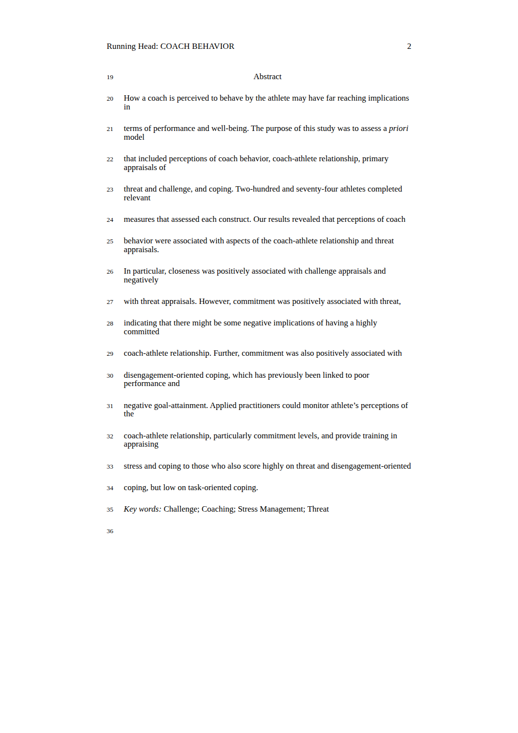Running Head: COACH BEHAVIOR 2
19 Abstract
20 How a coach is perceived to behave by the athlete may have far reaching implications in
21 terms of performance and well-being. The purpose of this study was to assess a priori model
22 that included perceptions of coach behavior, coach-athlete relationship, primary appraisals of
23 threat and challenge, and coping. Two-hundred and seventy-four athletes completed relevant
24 measures that assessed each construct. Our results revealed that perceptions of coach
25 behavior were associated with aspects of the coach-athlete relationship and threat appraisals.
26 In particular, closeness was positively associated with challenge appraisals and negatively
27 with threat appraisals. However, commitment was positively associated with threat,
28 indicating that there might be some negative implications of having a highly committed
29 coach-athlete relationship. Further, commitment was also positively associated with
30 disengagement-oriented coping, which has previously been linked to poor performance and
31 negative goal-attainment. Applied practitioners could monitor athlete’s perceptions of the
32 coach-athlete relationship, particularly commitment levels, and provide training in appraising
33 stress and coping to those who also score highly on threat and disengagement-oriented
34 coping, but low on task-oriented coping.
35 Key words: Challenge; Coaching; Stress Management; Threat
36